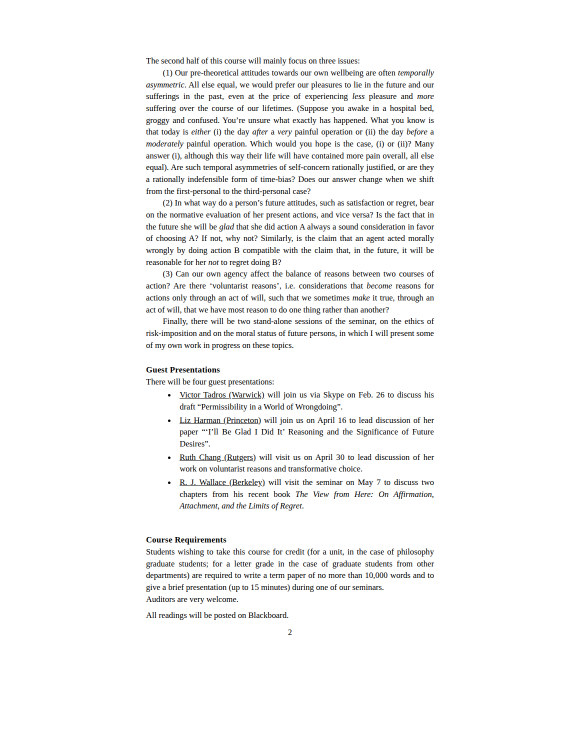The second half of this course will mainly focus on three issues:
(1) Our pre-theoretical attitudes towards our own wellbeing are often temporally asymmetric. All else equal, we would prefer our pleasures to lie in the future and our sufferings in the past, even at the price of experiencing less pleasure and more suffering over the course of our lifetimes. (Suppose you awake in a hospital bed, groggy and confused. You’re unsure what exactly has happened. What you know is that today is either (i) the day after a very painful operation or (ii) the day before a moderately painful operation. Which would you hope is the case, (i) or (ii)? Many answer (i), although this way their life will have contained more pain overall, all else equal). Are such temporal asymmetries of self-concern rationally justified, or are they a rationally indefensible form of time-bias? Does our answer change when we shift from the first-personal to the third-personal case?
(2) In what way do a person’s future attitudes, such as satisfaction or regret, bear on the normative evaluation of her present actions, and vice versa? Is the fact that in the future she will be glad that she did action A always a sound consideration in favor of choosing A? If not, why not? Similarly, is the claim that an agent acted morally wrongly by doing action B compatible with the claim that, in the future, it will be reasonable for her not to regret doing B?
(3) Can our own agency affect the balance of reasons between two courses of action? Are there ‘voluntarist reasons’, i.e. considerations that become reasons for actions only through an act of will, such that we sometimes make it true, through an act of will, that we have most reason to do one thing rather than another?
Finally, there will be two stand-alone sessions of the seminar, on the ethics of risk-imposition and on the moral status of future persons, in which I will present some of my own work in progress on these topics.
Guest Presentations
There will be four guest presentations:
Victor Tadros (Warwick) will join us via Skype on Feb. 26 to discuss his draft “Permissibility in a World of Wrongdoing”.
Liz Harman (Princeton) will join us on April 16 to lead discussion of her paper “‘I’ll Be Glad I Did It’ Reasoning and the Significance of Future Desires”.
Ruth Chang (Rutgers) will visit us on April 30 to lead discussion of her work on voluntarist reasons and transformative choice.
R. J. Wallace (Berkeley) will visit the seminar on May 7 to discuss two chapters from his recent book The View from Here: On Affirmation, Attachment, and the Limits of Regret.
Course Requirements
Students wishing to take this course for credit (for a unit, in the case of philosophy graduate students; for a letter grade in the case of graduate students from other departments) are required to write a term paper of no more than 10,000 words and to give a brief presentation (up to 15 minutes) during one of our seminars.
Auditors are very welcome.
All readings will be posted on Blackboard.
2